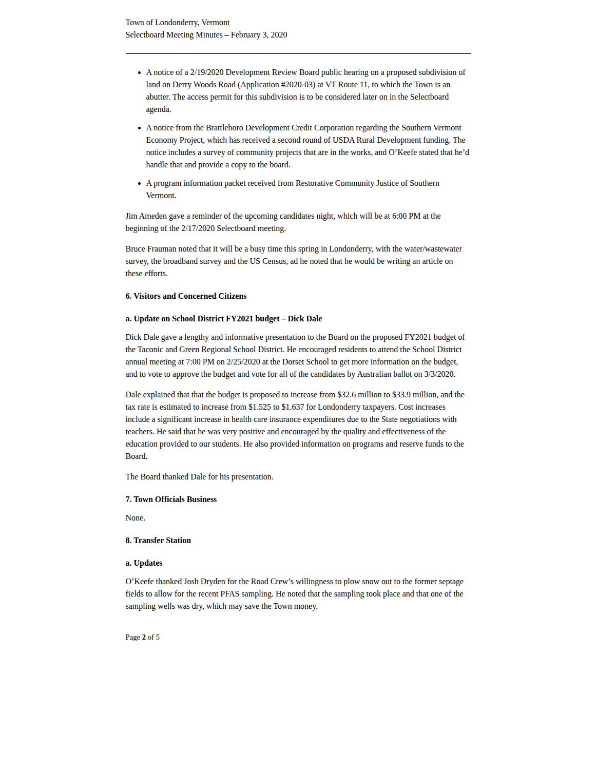Town of Londonderry, Vermont
Selectboard Meeting Minutes – February 3, 2020
A notice of a 2/19/2020 Development Review Board public hearing on a proposed subdivision of land on Derry Woods Road (Application #2020-03) at VT Route 11, to which the Town is an abutter. The access permit for this subdivision is to be considered later on in the Selectboard agenda.
A notice from the Brattleboro Development Credit Corporation regarding the Southern Vermont Economy Project, which has received a second round of USDA Rural Development funding. The notice includes a survey of community projects that are in the works, and O’Keefe stated that he’d handle that and provide a copy to the board.
A program information packet received from Restorative Community Justice of Southern Vermont.
Jim Ameden gave a reminder of the upcoming candidates night, which will be at 6:00 PM at the beginning of the 2/17/2020 Selectboard meeting.
Bruce Frauman noted that it will be a busy time this spring in Londonderry, with the water/wastewater survey, the broadband survey and the US Census, ad he noted that he would be writing an article on these efforts.
6. Visitors and Concerned Citizens
a. Update on School District FY2021 budget – Dick Dale
Dick Dale gave a lengthy and informative presentation to the Board on the proposed FY2021 budget of the Taconic and Green Regional School District. He encouraged residents to attend the School District annual meeting at 7:00 PM on 2/25/2020 at the Dorset School to get more information on the budget, and to vote to approve the budget and vote for all of the candidates by Australian ballot on 3/3/2020.
Dale explained that that the budget is proposed to increase from $32.6 million to $33.9 million, and the tax rate is estimated to increase from $1.525 to $1.637 for Londonderry taxpayers. Cost increases include a significant increase in health care insurance expenditures due to the State negotiations with teachers. He said that he was very positive and encouraged by the quality and effectiveness of the education provided to our students. He also provided information on programs and reserve funds to the Board.
The Board thanked Dale for his presentation.
7. Town Officials Business
None.
8. Transfer Station
a. Updates
O’Keefe thanked Josh Dryden for the Road Crew’s willingness to plow snow out to the former septage fields to allow for the recent PFAS sampling. He noted that the sampling took place and that one of the sampling wells was dry, which may save the Town money.
Page 2 of 5